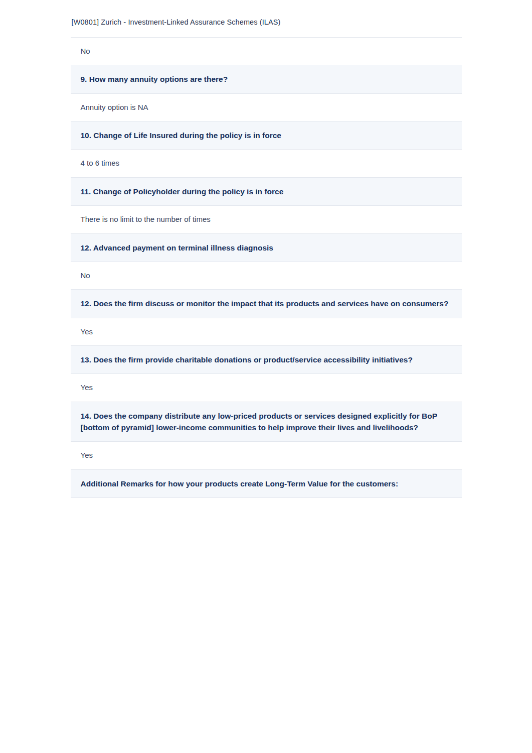[W0801] Zurich - Investment-Linked Assurance Schemes (ILAS)
| No |
| 9. How many annuity options are there? |
| Annuity option is NA |
| 10. Change of Life Insured during the policy is in force |
| 4 to 6 times |
| 11. Change of Policyholder during the policy is in force |
| There is no limit to the number of times |
| 12. Advanced payment on terminal illness diagnosis |
| No |
| 12. Does the firm discuss or monitor the impact that its products and services have on consumers? |
| Yes |
| 13. Does the firm provide charitable donations or product/service accessibility initiatives? |
| Yes |
| 14. Does the company distribute any low-priced products or services designed explicitly for BoP [bottom of pyramid] lower-income communities to help improve their lives and livelihoods? |
| Yes |
| Additional Remarks for how your products create Long-Term Value for the customers: |